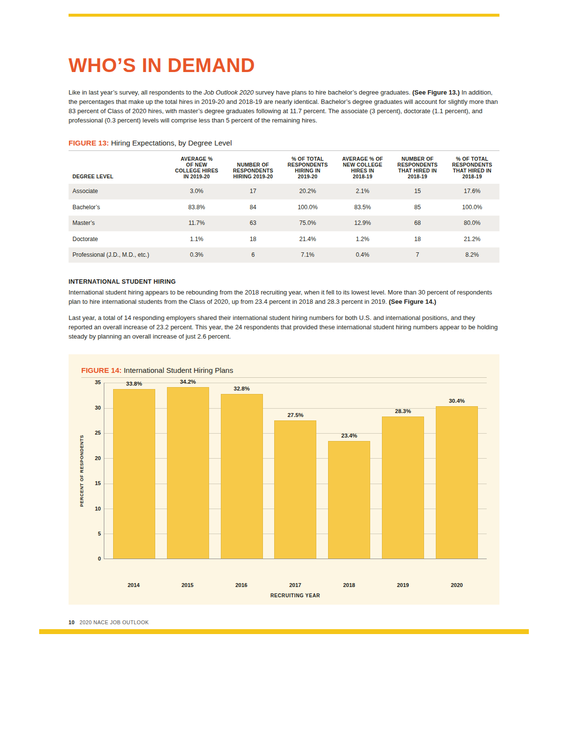Who’s in Demand
Like in last year’s survey, all respondents to the Job Outlook 2020 survey have plans to hire bachelor’s degree graduates. (See Figure 13.) In addition, the percentages that make up the total hires in 2019-20 and 2018-19 are nearly identical. Bachelor’s degree graduates will account for slightly more than 83 percent of Class of 2020 hires, with master’s degree graduates following at 11.7 percent. The associate (3 percent), doctorate (1.1 percent), and professional (0.3 percent) levels will comprise less than 5 percent of the remaining hires.
FIGURE 13: Hiring Expectations, by Degree Level
| Degree Level | Average % of New College Hires in 2019-20 | Number of Respondents Hiring 2019-20 | % of Total Respondents Hiring in 2019-20 | Average % of New College Hires in 2018-19 | Number of Respondents That Hired in 2018-19 | % of Total Respondents That Hired in 2018-19 |
| --- | --- | --- | --- | --- | --- | --- |
| Associate | 3.0% | 17 | 20.2% | 2.1% | 15 | 17.6% |
| Bachelor’s | 83.8% | 84 | 100.0% | 83.5% | 85 | 100.0% |
| Master’s | 11.7% | 63 | 75.0% | 12.9% | 68 | 80.0% |
| Doctorate | 1.1% | 18 | 21.4% | 1.2% | 18 | 21.2% |
| Professional (J.D., M.D., etc.) | 0.3% | 6 | 7.1% | 0.4% | 7 | 8.2% |
International Student Hiring
International student hiring appears to be rebounding from the 2018 recruiting year, when it fell to its lowest level. More than 30 percent of respondents plan to hire international students from the Class of 2020, up from 23.4 percent in 2018 and 28.3 percent in 2019. (See Figure 14.)
Last year, a total of 14 responding employers shared their international student hiring numbers for both U.S. and international positions, and they reported an overall increase of 23.2 percent. This year, the 24 respondents that provided these international student hiring numbers appear to be holding steady by planning an overall increase of just 2.6 percent.
FIGURE 14: International Student Hiring Plans
PERCENT OF RESPONDENTS
35
30
25
20
15
10
5
0
33.8%
34.2%
32.8%
27.5%
23.4%
28.3%
30.4%
2014
2015
2016
2017
2018
2019
2020
RECRUITING YEAR
10 2020 NACE JOB OUTLOOK